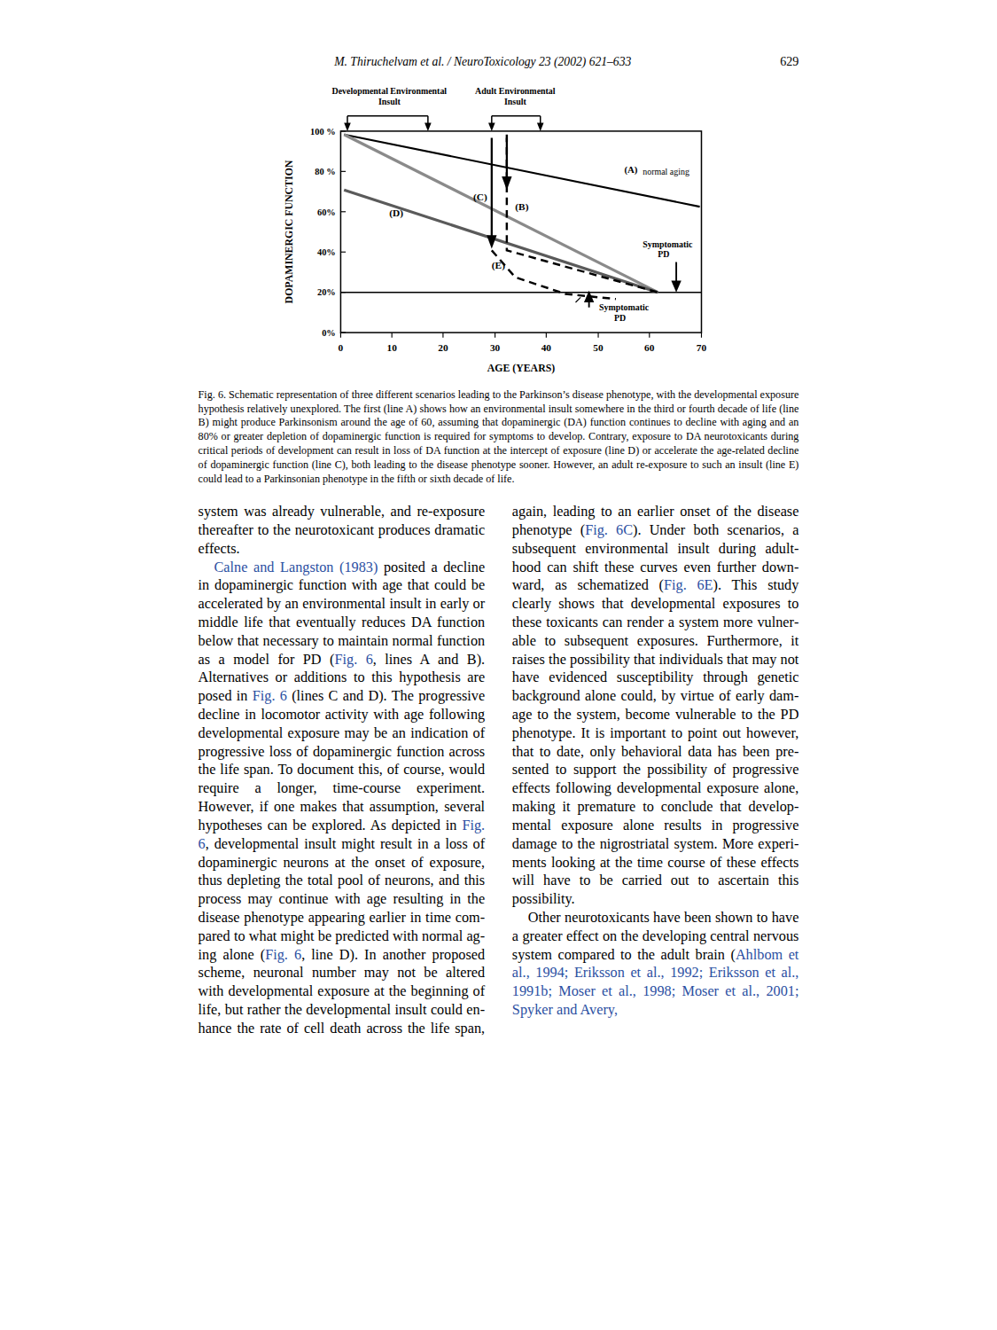M. Thiruchelvam et al. / NeuroToxicology 23 (2002) 621–633 629
100 % 80 % 60% 40% 20% 0% 0 10 20 30 40 50 60 70 AGE (YEARS) DOPAMINERGIC FUNCTION Developmental Environmental Insult Adult Environmental Insult (A) normal aging (C) (D) (B) (E) Symptomatic PD Symptomatic PD
Fig. 6. Schematic representation of three different scenarios leading to the Parkinson’s disease phenotype, with the developmental exposure hypothesis relatively unexplored. The first (line A) shows how an environmental insult somewhere in the third or fourth decade of life (line B) might produce Parkinsonism around the age of 60, assuming that dopaminergic (DA) function continues to decline with aging and an 80% or greater depletion of dopaminergic function is required for symptoms to develop. Contrary, exposure to DA neurotoxicants during critical periods of development can result in loss of DA function at the intercept of exposure (line D) or accelerate the age-related decline of dopaminergic function (line C), both leading to the disease phenotype sooner. However, an adult re-exposure to such an insult (line E) could lead to a Parkinsonian phenotype in the fifth or sixth decade of life.
system was already vulnerable, and re-exposure thereafter to the neurotoxicant produces dramatic effects.
Calne and Langston (1983) posited a decline in dopaminergic function with age that could be accelerated by an environmental insult in early or middle life that eventually reduces DA function below that necessary to maintain normal function as a model for PD (Fig. 6, lines A and B). Alternatives or additions to this hypothesis are posed in Fig. 6 (lines C and D). The progressive decline in locomotor activity with age following developmental exposure may be an indication of progressive loss of dopaminergic function across the life span. To document this, of course, would require a longer, time-course experiment. However, if one makes that assumption, several hypotheses can be explored. As depicted in Fig. 6, developmental insult might result in a loss of dopaminergic neurons at the onset of exposure, thus depleting the total pool of neurons, and this process may continue with age resulting in the disease phenotype appearing earlier in time compared to what might be predicted with normal aging alone (Fig. 6, line D). In another proposed scheme, neuronal number may not be altered with developmental exposure at the beginning of life, but rather the developmental insult could enhance the rate of cell death across the life span, again, leading to an earlier onset of the disease phenotype (Fig. 6C). Under both scenarios, a subsequent environmental insult during adulthood can shift these curves even further downward, as schematized (Fig. 6E). This study clearly shows that developmental exposures to these toxicants can render a system more vulnerable to subsequent exposures. Furthermore, it raises the possibility that individuals that may not have evidenced susceptibility through genetic background alone could, by virtue of early damage to the system, become vulnerable to the PD phenotype. It is important to point out however, that to date, only behavioral data has been presented to support the possibility of progressive effects following developmental exposure alone, making it premature to conclude that developmental exposure alone results in progressive damage to the nigrostriatal system. More experiments looking at the time course of these effects will have to be carried out to ascertain this possibility.
Other neurotoxicants have been shown to have a greater effect on the developing central nervous system compared to the adult brain (Ahlbom et al., 1994; Eriksson et al., 1992; Eriksson et al., 1991b; Moser et al., 1998; Moser et al., 2001; Spyker and Avery,